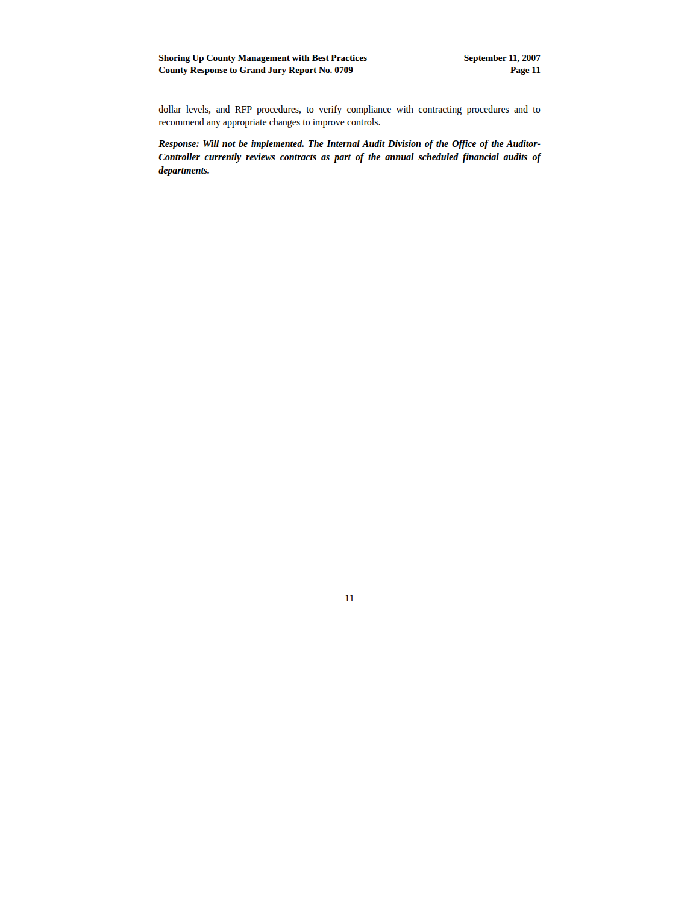| Shoring Up County Management with Best Practices | September 11, 2007 |
| County Response to Grand Jury Report No. 0709 | Page 11 |
dollar levels, and RFP procedures, to verify compliance with contracting procedures and to recommend any appropriate changes to improve controls.
Response: Will not be implemented. The Internal Audit Division of the Office of the Auditor-Controller currently reviews contracts as part of the annual scheduled financial audits of departments.
11